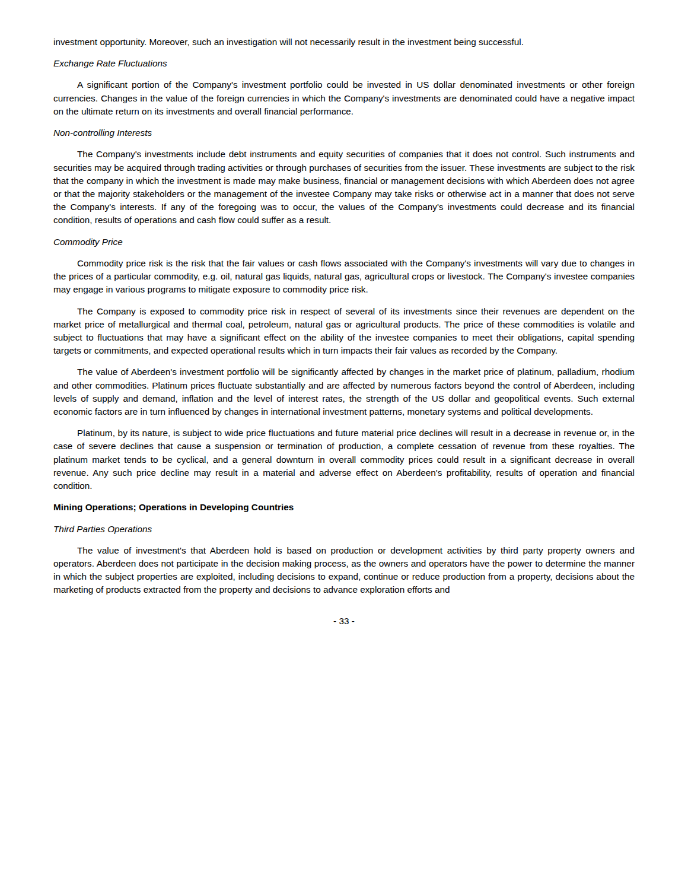investment opportunity. Moreover, such an investigation will not necessarily result in the investment being successful.
Exchange Rate Fluctuations
A significant portion of the Company's investment portfolio could be invested in US dollar denominated investments or other foreign currencies. Changes in the value of the foreign currencies in which the Company's investments are denominated could have a negative impact on the ultimate return on its investments and overall financial performance.
Non-controlling Interests
The Company's investments include debt instruments and equity securities of companies that it does not control. Such instruments and securities may be acquired through trading activities or through purchases of securities from the issuer. These investments are subject to the risk that the company in which the investment is made may make business, financial or management decisions with which Aberdeen does not agree or that the majority stakeholders or the management of the investee Company may take risks or otherwise act in a manner that does not serve the Company's interests. If any of the foregoing was to occur, the values of the Company's investments could decrease and its financial condition, results of operations and cash flow could suffer as a result.
Commodity Price
Commodity price risk is the risk that the fair values or cash flows associated with the Company's investments will vary due to changes in the prices of a particular commodity, e.g. oil, natural gas liquids, natural gas, agricultural crops or livestock. The Company's investee companies may engage in various programs to mitigate exposure to commodity price risk.
The Company is exposed to commodity price risk in respect of several of its investments since their revenues are dependent on the market price of metallurgical and thermal coal, petroleum, natural gas or agricultural products. The price of these commodities is volatile and subject to fluctuations that may have a significant effect on the ability of the investee companies to meet their obligations, capital spending targets or commitments, and expected operational results which in turn impacts their fair values as recorded by the Company.
The value of Aberdeen's investment portfolio will be significantly affected by changes in the market price of platinum, palladium, rhodium and other commodities. Platinum prices fluctuate substantially and are affected by numerous factors beyond the control of Aberdeen, including levels of supply and demand, inflation and the level of interest rates, the strength of the US dollar and geopolitical events. Such external economic factors are in turn influenced by changes in international investment patterns, monetary systems and political developments.
Platinum, by its nature, is subject to wide price fluctuations and future material price declines will result in a decrease in revenue or, in the case of severe declines that cause a suspension or termination of production, a complete cessation of revenue from these royalties. The platinum market tends to be cyclical, and a general downturn in overall commodity prices could result in a significant decrease in overall revenue. Any such price decline may result in a material and adverse effect on Aberdeen's profitability, results of operation and financial condition.
Mining Operations; Operations in Developing Countries
Third Parties Operations
The value of investment's that Aberdeen hold is based on production or development activities by third party property owners and operators. Aberdeen does not participate in the decision making process, as the owners and operators have the power to determine the manner in which the subject properties are exploited, including decisions to expand, continue or reduce production from a property, decisions about the marketing of products extracted from the property and decisions to advance exploration efforts and
- 33 -